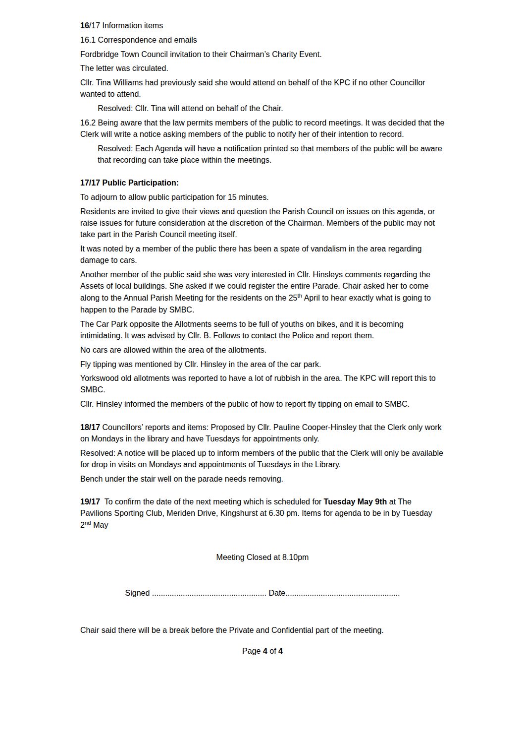16/17 Information items
16.1 Correspondence and emails
Fordbridge Town Council invitation to their Chairman’s Charity Event.
The letter was circulated.
Cllr. Tina Williams had previously said she would attend on behalf of the KPC if no other Councillor wanted to attend.
Resolved: Cllr. Tina will attend on behalf of the Chair.
16.2 Being aware that the law permits members of the public to record meetings. It was decided that the Clerk will write a notice asking members of the public to notify her of their intention to record.
Resolved: Each Agenda will have a notification printed so that members of the public will be aware that recording can take place within the meetings.
17/17 Public Participation:
To adjourn to allow public participation for 15 minutes.
Residents are invited to give their views and question the Parish Council on issues on this agenda, or raise issues for future consideration at the discretion of the Chairman. Members of the public may not take part in the Parish Council meeting itself.
It was noted by a member of the public there has been a spate of vandalism in the area regarding damage to cars.
Another member of the public said she was very interested in Cllr. Hinsleys comments regarding the Assets of local buildings. She asked if we could register the entire Parade. Chair asked her to come along to the Annual Parish Meeting for the residents on the 25th April to hear exactly what is going to happen to the Parade by SMBC.
The Car Park opposite the Allotments seems to be full of youths on bikes, and it is becoming intimidating. It was advised by Cllr. B. Follows to contact the Police and report them.
No cars are allowed within the area of the allotments.
Fly tipping was mentioned by Cllr. Hinsley in the area of the car park.
Yorkswood old allotments was reported to have a lot of rubbish in the area. The KPC will report this to SMBC.
Cllr. Hinsley informed the members of the public of how to report fly tipping on email to SMBC.
18/17 Councillors’ reports and items: Proposed by Cllr. Pauline Cooper-Hinsley that the Clerk only work on Mondays in the library and have Tuesdays for appointments only.
Resolved: A notice will be placed up to inform members of the public that the Clerk will only be available for drop in visits on Mondays and appointments of Tuesdays in the Library.
Bench under the stair well on the parade needs removing.
19/17 To confirm the date of the next meeting which is scheduled for Tuesday May 9th at The Pavilions Sporting Club, Meriden Drive, Kingshurst at 6.30 pm. Items for agenda to be in by Tuesday 2nd May
Meeting Closed at 8.10pm
Signed .................................................... Date....................................................
Chair said there will be a break before the Private and Confidential part of the meeting.
Page 4 of 4